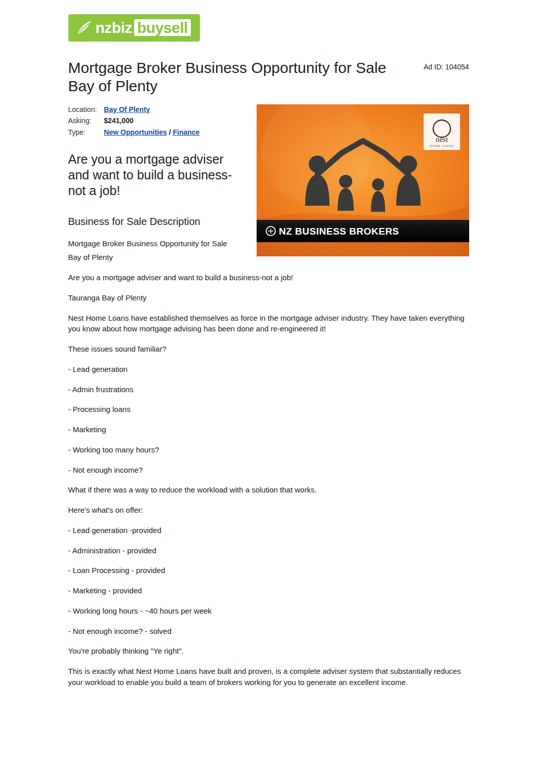nzbizbuysell
Mortgage Broker Business Opportunity for Sale Bay of Plenty
Ad ID: 104054
| Location: | Bay Of Plenty |
| Asking: | $241,000 |
| Type: | New Opportunities / Finance |
Are you a mortgage adviser and want to build a business-not a job!
Business for Sale Description
Mortgage Broker Business Opportunity for Sale
Bay of Plenty
nest HOME LOANS NZ BUSINESS BROKERS
Are you a mortgage adviser and want to build a business-not a job!
Tauranga Bay of Plenty
Nest Home Loans have established themselves as force in the mortgage adviser industry. They have taken everything you know about how mortgage advising has been done and re-engineered it!
These issues sound familiar?
- Lead generation
- Admin frustrations
- Processing loans
- Marketing
- Working too many hours?
- Not enough income?
What if there was a way to reduce the workload with a solution that works.
Here's what's on offer:
- Lead generation -provided
- Administration - provided
- Loan Processing - provided
- Marketing - provided
- Working long hours - ~40 hours per week
- Not enough income? - solved
You're probably thinking "Ye right".
This is exactly what Nest Home Loans have built and proven, is a complete adviser system that substantially reduces your workload to enable you build a team of brokers working for you to generate an excellent income.